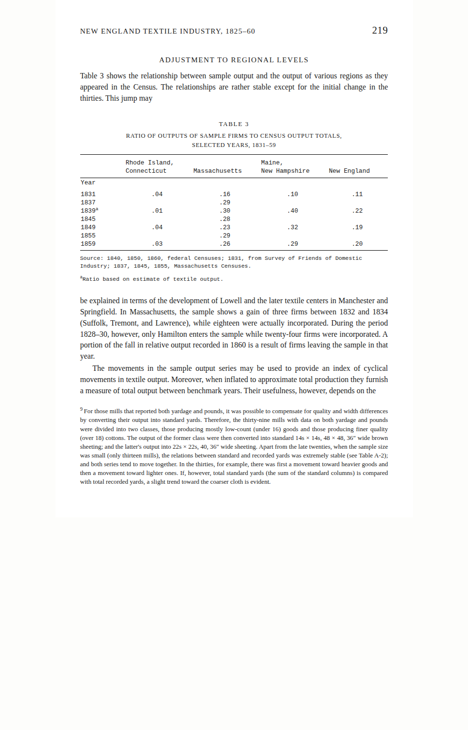New England Textile Industry, 1825–60 219
Adjustment to Regional Levels
Table 3 shows the relationship between sample output and the output of various regions as they appeared in the Census. The relationships are rather stable except for the initial change in the thirties. This jump may
TABLE 3
Ratio of Outputs of Sample Firms to Census Output Totals,
Selected Years, 1831–59
| | Rhode Island, Connecticut | Massachusetts | Maine, New Hampshire | New England |
| --- | --- | --- | --- | --- |
| Year | | | | |
| 1831 | .04 | .16 | .10 | .11 |
| 1837 | | .29 | | |
| 1839 a | .01 | .30 | .40 | .22 |
| 1845 | | .28 | | |
| 1849 | .04 | .23 | .32 | .19 |
| 1855 | | .29 | | |
| 1859 | .03 | .26 | .29 | .20 |
Source: 1840, 1850, 1860, federal Censuses; 1831, from Survey of Friends of Domestic Industry; 1837, 1845, 1855, Massachusetts Censuses.
aRatio based on estimate of textile output.
be explained in terms of the development of Lowell and the later textile centers in Manchester and Springfield. In Massachusetts, the sample shows a gain of three firms between 1832 and 1834 (Suffolk, Tremont, and Lawrence), while eighteen were actually incorporated. During the period 1828–30, however, only Hamilton enters the sample while twenty-four firms were incorporated. A portion of the fall in relative output recorded in 1860 is a result of firms leaving the sample in that year.
The movements in the sample output series may be used to provide an index of cyclical movements in textile output. Moreover, when inflated to approximate total production they furnish a measure of total output between benchmark years. Their usefulness, however, depends on the
9 For those mills that reported both yardage and pounds, it was possible to compensate for quality and width differences by converting their output into standard yards. Therefore, the thirty-nine mills with data on both yardage and pounds were divided into two classes, those producing mostly low-count (under 16) goods and those producing finer quality (over 18) cottons. The output of the former class were then converted into standard 14s × 14s, 48 × 48, 36″ wide brown sheeting; and the latter's output into 22s × 22s, 40, 36″ wide sheeting. Apart from the late twenties, when the sample size was small (only thirteen mills), the relations between standard and recorded yards was extremely stable (see Table A-2); and both series tend to move together. In the thirties, for example, there was first a movement toward heavier goods and then a movement toward lighter ones. If, however, total standard yards (the sum of the standard columns) is compared with total recorded yards, a slight trend toward the coarser cloth is evident.